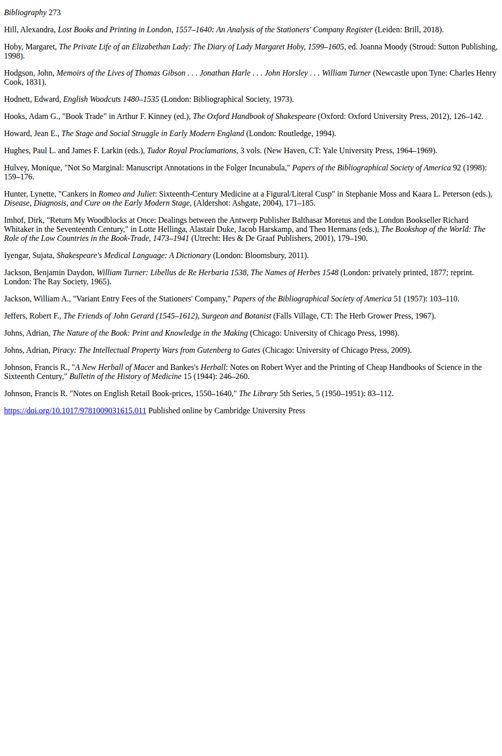Bibliography 273
Hill, Alexandra, Lost Books and Printing in London, 1557–1640: An Analysis of the Stationers' Company Register (Leiden: Brill, 2018).
Hoby, Margaret, The Private Life of an Elizabethan Lady: The Diary of Lady Margaret Hoby, 1599–1605, ed. Joanna Moody (Stroud: Sutton Publishing, 1998).
Hodgson, John, Memoirs of the Lives of Thomas Gibson . . . Jonathan Harle . . . John Horsley . . . William Turner (Newcastle upon Tyne: Charles Henry Cook, 1831).
Hodnett, Edward, English Woodcuts 1480–1535 (London: Bibliographical Society, 1973).
Hooks, Adam G., "Book Trade" in Arthur F. Kinney (ed.), The Oxford Handbook of Shakespeare (Oxford: Oxford University Press, 2012), 126–142.
Howard, Jean E., The Stage and Social Struggle in Early Modern England (London: Routledge, 1994).
Hughes, Paul L. and James F. Larkin (eds.), Tudor Royal Proclamations, 3 vols. (New Haven, CT: Yale University Press, 1964–1969).
Hulvey, Monique, "Not So Marginal: Manuscript Annotations in the Folger Incunabula," Papers of the Bibliographical Society of America 92 (1998): 159–176.
Hunter, Lynette, "Cankers in Romeo and Juliet: Sixteenth-Century Medicine at a Figural/Literal Cusp" in Stephanie Moss and Kaara L. Peterson (eds.), Disease, Diagnosis, and Cure on the Early Modern Stage, (Aldershot: Ashgate, 2004), 171–185.
Imhof, Dirk, "Return My Woodblocks at Once: Dealings between the Antwerp Publisher Balthasar Moretus and the London Bookseller Richard Whitaker in the Seventeenth Century," in Lotte Hellinga, Alastair Duke, Jacob Harskamp, and Theo Hermans (eds.), The Bookshop of the World: The Role of the Low Countries in the Book-Trade, 1473–1941 (Utrecht: Hes & De Graaf Publishers, 2001), 179–190.
Iyengar, Sujata, Shakespeare's Medical Language: A Dictionary (London: Bloomsbury, 2011).
Jackson, Benjamin Daydon, William Turner: Libellus de Re Herbaria 1538, The Names of Herbes 1548 (London: privately printed, 1877; reprint. London: The Ray Society, 1965).
Jackson, William A., "Variant Entry Fees of the Stationers' Company," Papers of the Bibliographical Society of America 51 (1957): 103–110.
Jeffers, Robert F., The Friends of John Gerard (1545–1612), Surgeon and Botanist (Falls Village, CT: The Herb Grower Press, 1967).
Johns, Adrian, The Nature of the Book: Print and Knowledge in the Making (Chicago: University of Chicago Press, 1998).
Johns, Adrian, Piracy: The Intellectual Property Wars from Gutenberg to Gates (Chicago: University of Chicago Press, 2009).
Johnson, Francis R., "A New Herball of Macer and Bankes's Herball: Notes on Robert Wyer and the Printing of Cheap Handbooks of Science in the Sixteenth Century," Bulletin of the History of Medicine 15 (1944): 246–260.
Johnson, Francis R. "Notes on English Retail Book-prices, 1550–1640," The Library 5th Series, 5 (1950–1951): 83–112.
https://doi.org/10.1017/9781009031615.011 Published online by Cambridge University Press